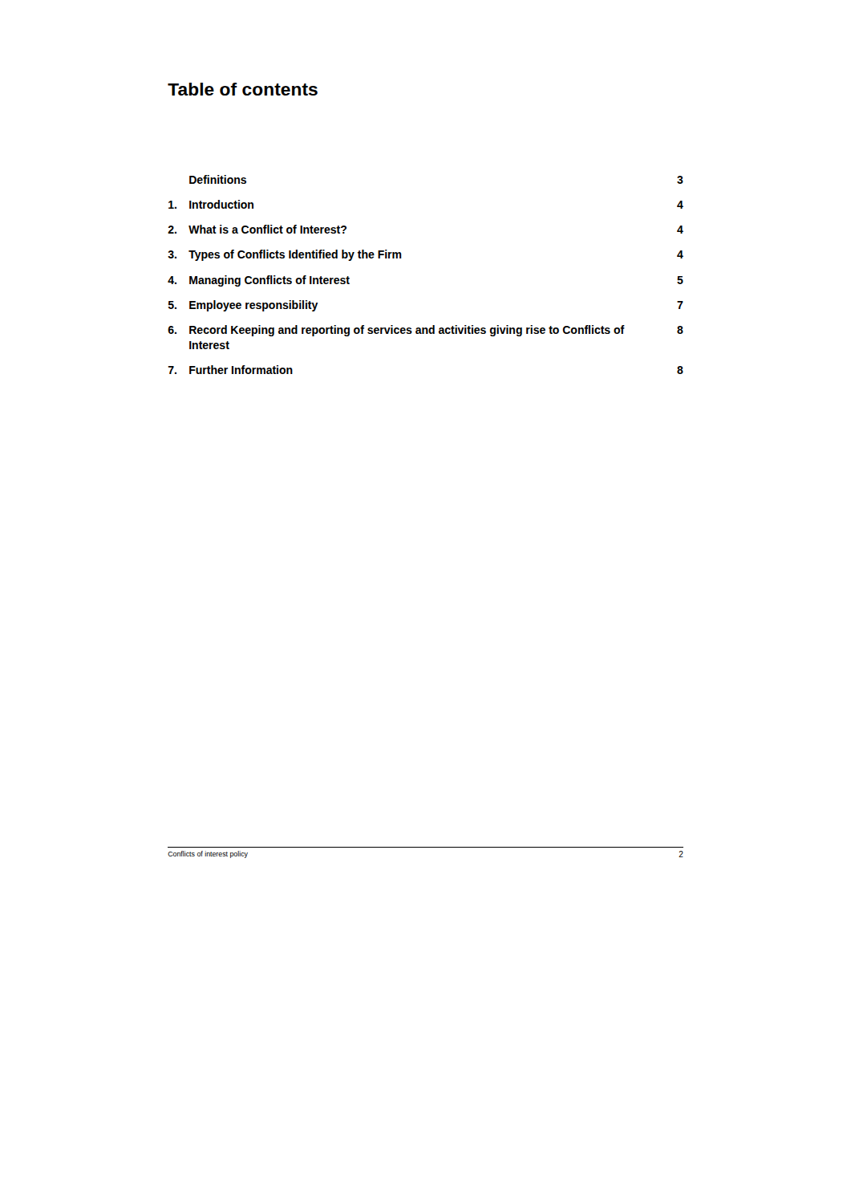Table of contents
| | Definitions | 3 |
| 1. | Introduction | 4 |
| 2. | What is a Conflict of Interest? | 4 |
| 3. | Types of Conflicts Identified by the Firm | 4 |
| 4. | Managing Conflicts of Interest | 5 |
| 5. | Employee responsibility | 7 |
| 6. | Record Keeping and reporting of services and activities giving rise to Conflicts of Interest | 8 |
| 7. | Further Information | 8 |
Conflicts of interest policy 2